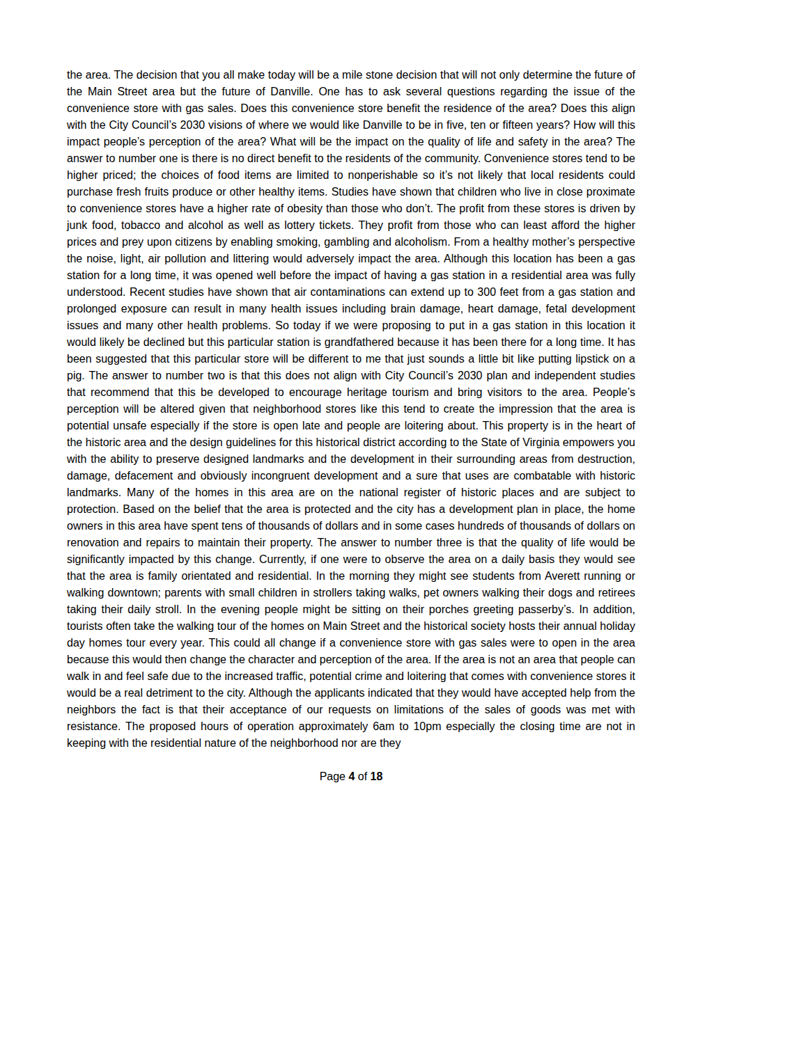the area. The decision that you all make today will be a mile stone decision that will not only determine the future of the Main Street area but the future of Danville. One has to ask several questions regarding the issue of the convenience store with gas sales. Does this convenience store benefit the residence of the area? Does this align with the City Council’s 2030 visions of where we would like Danville to be in five, ten or fifteen years? How will this impact people’s perception of the area? What will be the impact on the quality of life and safety in the area? The answer to number one is there is no direct benefit to the residents of the community. Convenience stores tend to be higher priced; the choices of food items are limited to nonperishable so it’s not likely that local residents could purchase fresh fruits produce or other healthy items. Studies have shown that children who live in close proximate to convenience stores have a higher rate of obesity than those who don’t. The profit from these stores is driven by junk food, tobacco and alcohol as well as lottery tickets. They profit from those who can least afford the higher prices and prey upon citizens by enabling smoking, gambling and alcoholism. From a healthy mother’s perspective the noise, light, air pollution and littering would adversely impact the area. Although this location has been a gas station for a long time, it was opened well before the impact of having a gas station in a residential area was fully understood. Recent studies have shown that air contaminations can extend up to 300 feet from a gas station and prolonged exposure can result in many health issues including brain damage, heart damage, fetal development issues and many other health problems. So today if we were proposing to put in a gas station in this location it would likely be declined but this particular station is grandfathered because it has been there for a long time. It has been suggested that this particular store will be different to me that just sounds a little bit like putting lipstick on a pig. The answer to number two is that this does not align with City Council’s 2030 plan and independent studies that recommend that this be developed to encourage heritage tourism and bring visitors to the area. People’s perception will be altered given that neighborhood stores like this tend to create the impression that the area is potential unsafe especially if the store is open late and people are loitering about. This property is in the heart of the historic area and the design guidelines for this historical district according to the State of Virginia empowers you with the ability to preserve designed landmarks and the development in their surrounding areas from destruction, damage, defacement and obviously incongruent development and a sure that uses are combatable with historic landmarks. Many of the homes in this area are on the national register of historic places and are subject to protection. Based on the belief that the area is protected and the city has a development plan in place, the home owners in this area have spent tens of thousands of dollars and in some cases hundreds of thousands of dollars on renovation and repairs to maintain their property. The answer to number three is that the quality of life would be significantly impacted by this change. Currently, if one were to observe the area on a daily basis they would see that the area is family orientated and residential. In the morning they might see students from Averett running or walking downtown; parents with small children in strollers taking walks, pet owners walking their dogs and retirees taking their daily stroll. In the evening people might be sitting on their porches greeting passerby’s. In addition, tourists often take the walking tour of the homes on Main Street and the historical society hosts their annual holiday day homes tour every year. This could all change if a convenience store with gas sales were to open in the area because this would then change the character and perception of the area. If the area is not an area that people can walk in and feel safe due to the increased traffic, potential crime and loitering that comes with convenience stores it would be a real detriment to the city. Although the applicants indicated that they would have accepted help from the neighbors the fact is that their acceptance of our requests on limitations of the sales of goods was met with resistance. The proposed hours of operation approximately 6am to 10pm especially the closing time are not in keeping with the residential nature of the neighborhood nor are they
Page 4 of 18